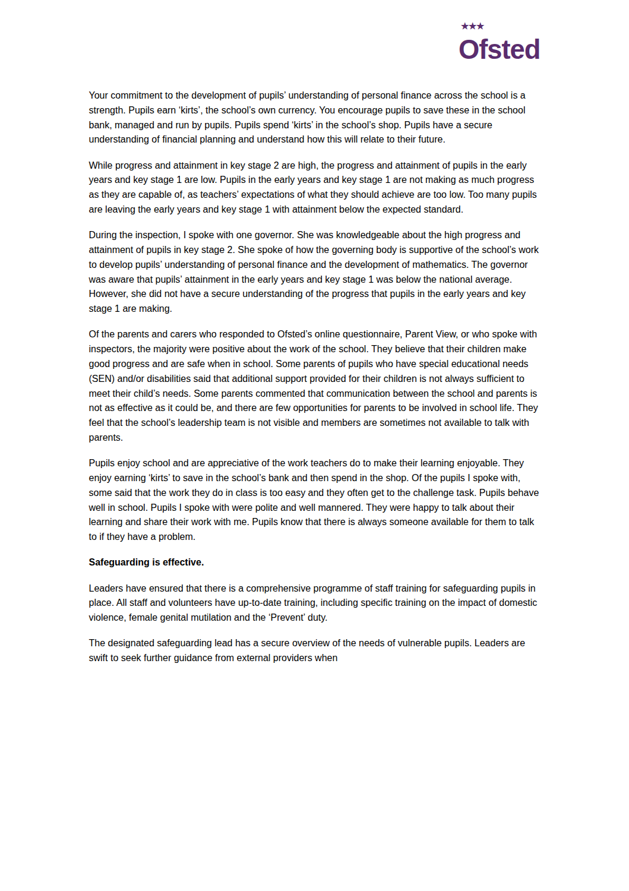★★★Ofsted
Your commitment to the development of pupils’ understanding of personal finance across the school is a strength. Pupils earn ‘kirts’, the school’s own currency. You encourage pupils to save these in the school bank, managed and run by pupils. Pupils spend ‘kirts’ in the school’s shop. Pupils have a secure understanding of financial planning and understand how this will relate to their future.
While progress and attainment in key stage 2 are high, the progress and attainment of pupils in the early years and key stage 1 are low. Pupils in the early years and key stage 1 are not making as much progress as they are capable of, as teachers’ expectations of what they should achieve are too low. Too many pupils are leaving the early years and key stage 1 with attainment below the expected standard.
During the inspection, I spoke with one governor. She was knowledgeable about the high progress and attainment of pupils in key stage 2. She spoke of how the governing body is supportive of the school’s work to develop pupils’ understanding of personal finance and the development of mathematics. The governor was aware that pupils’ attainment in the early years and key stage 1 was below the national average. However, she did not have a secure understanding of the progress that pupils in the early years and key stage 1 are making.
Of the parents and carers who responded to Ofsted’s online questionnaire, Parent View, or who spoke with inspectors, the majority were positive about the work of the school. They believe that their children make good progress and are safe when in school. Some parents of pupils who have special educational needs (SEN) and/or disabilities said that additional support provided for their children is not always sufficient to meet their child’s needs. Some parents commented that communication between the school and parents is not as effective as it could be, and there are few opportunities for parents to be involved in school life. They feel that the school’s leadership team is not visible and members are sometimes not available to talk with parents.
Pupils enjoy school and are appreciative of the work teachers do to make their learning enjoyable. They enjoy earning ‘kirts’ to save in the school’s bank and then spend in the shop. Of the pupils I spoke with, some said that the work they do in class is too easy and they often get to the challenge task. Pupils behave well in school. Pupils I spoke with were polite and well mannered. They were happy to talk about their learning and share their work with me. Pupils know that there is always someone available for them to talk to if they have a problem.
Safeguarding is effective.
Leaders have ensured that there is a comprehensive programme of staff training for safeguarding pupils in place. All staff and volunteers have up-to-date training, including specific training on the impact of domestic violence, female genital mutilation and the ‘Prevent’ duty.
The designated safeguarding lead has a secure overview of the needs of vulnerable pupils. Leaders are swift to seek further guidance from external providers when